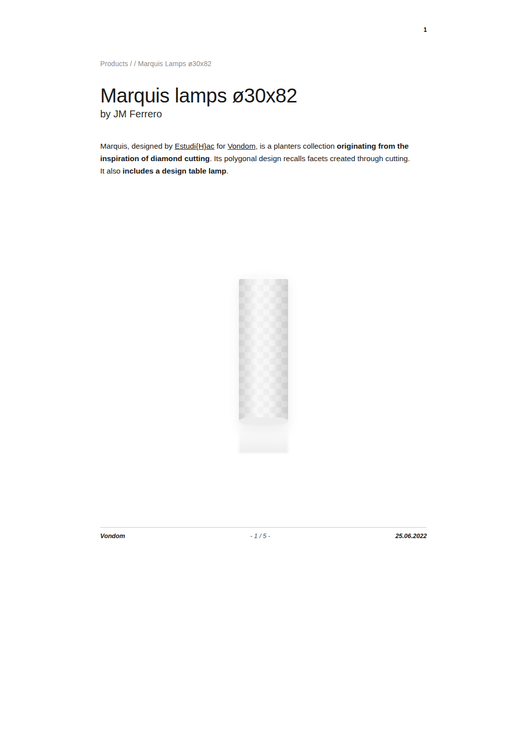1
Products / / Marquis Lamps ø30x82
Marquis lamps ø30x82
by JM Ferrero
Marquis, designed by Estudi{H}ac for Vondom, is a planters collection originating from the inspiration of diamond cutting. Its polygonal design recalls facets created through cutting. It also includes a design table lamp.
Vondom - 1 / 5 - 25.06.2022